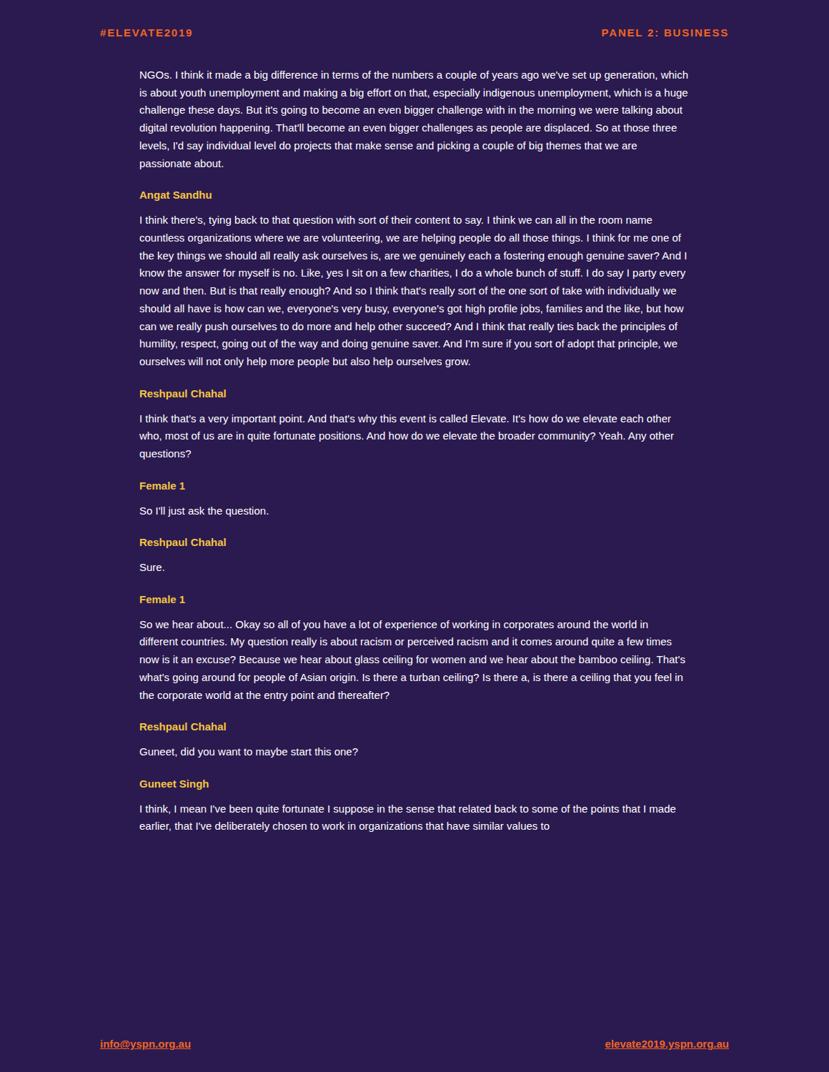#ELEVATE2019
PANEL 2: BUSINESS
NGOs. I think it made a big difference in terms of the numbers a couple of years ago we've set up generation, which is about youth unemployment and making a big effort on that, especially indigenous unemployment, which is a huge challenge these days. But it's going to become an even bigger challenge with in the morning we were talking about digital revolution happening. That'll become an even bigger challenges as people are displaced. So at those three levels, I'd say individual level do projects that make sense and picking a couple of big themes that we are passionate about.
Angat Sandhu
I think there's, tying back to that question with sort of their content to say. I think we can all in the room name countless organizations where we are volunteering, we are helping people do all those things. I think for me one of the key things we should all really ask ourselves is, are we genuinely each a fostering enough genuine saver? And I know the answer for myself is no. Like, yes I sit on a few charities, I do a whole bunch of stuff. I do say I party every now and then. But is that really enough? And so I think that's really sort of the one sort of take with individually we should all have is how can we, everyone's very busy, everyone's got high profile jobs, families and the like, but how can we really push ourselves to do more and help other succeed? And I think that really ties back the principles of humility, respect, going out of the way and doing genuine saver. And I'm sure if you sort of adopt that principle, we ourselves will not only help more people but also help ourselves grow.
Reshpaul Chahal
I think that's a very important point. And that's why this event is called Elevate. It's how do we elevate each other who, most of us are in quite fortunate positions. And how do we elevate the broader community? Yeah. Any other questions?
Female 1
So I'll just ask the question.
Reshpaul Chahal
Sure.
Female 1
So we hear about... Okay so all of you have a lot of experience of working in corporates around the world in different countries. My question really is about racism or perceived racism and it comes around quite a few times now is it an excuse? Because we hear about glass ceiling for women and we hear about the bamboo ceiling. That's what's going around for people of Asian origin. Is there a turban ceiling? Is there a, is there a ceiling that you feel in the corporate world at the entry point and thereafter?
Reshpaul Chahal
Guneet, did you want to maybe start this one?
Guneet Singh
I think, I mean I've been quite fortunate I suppose in the sense that related back to some of the points that I made earlier, that I've deliberately chosen to work in organizations that have similar values to
info@yspn.org.au
elevate2019.yspn.org.au